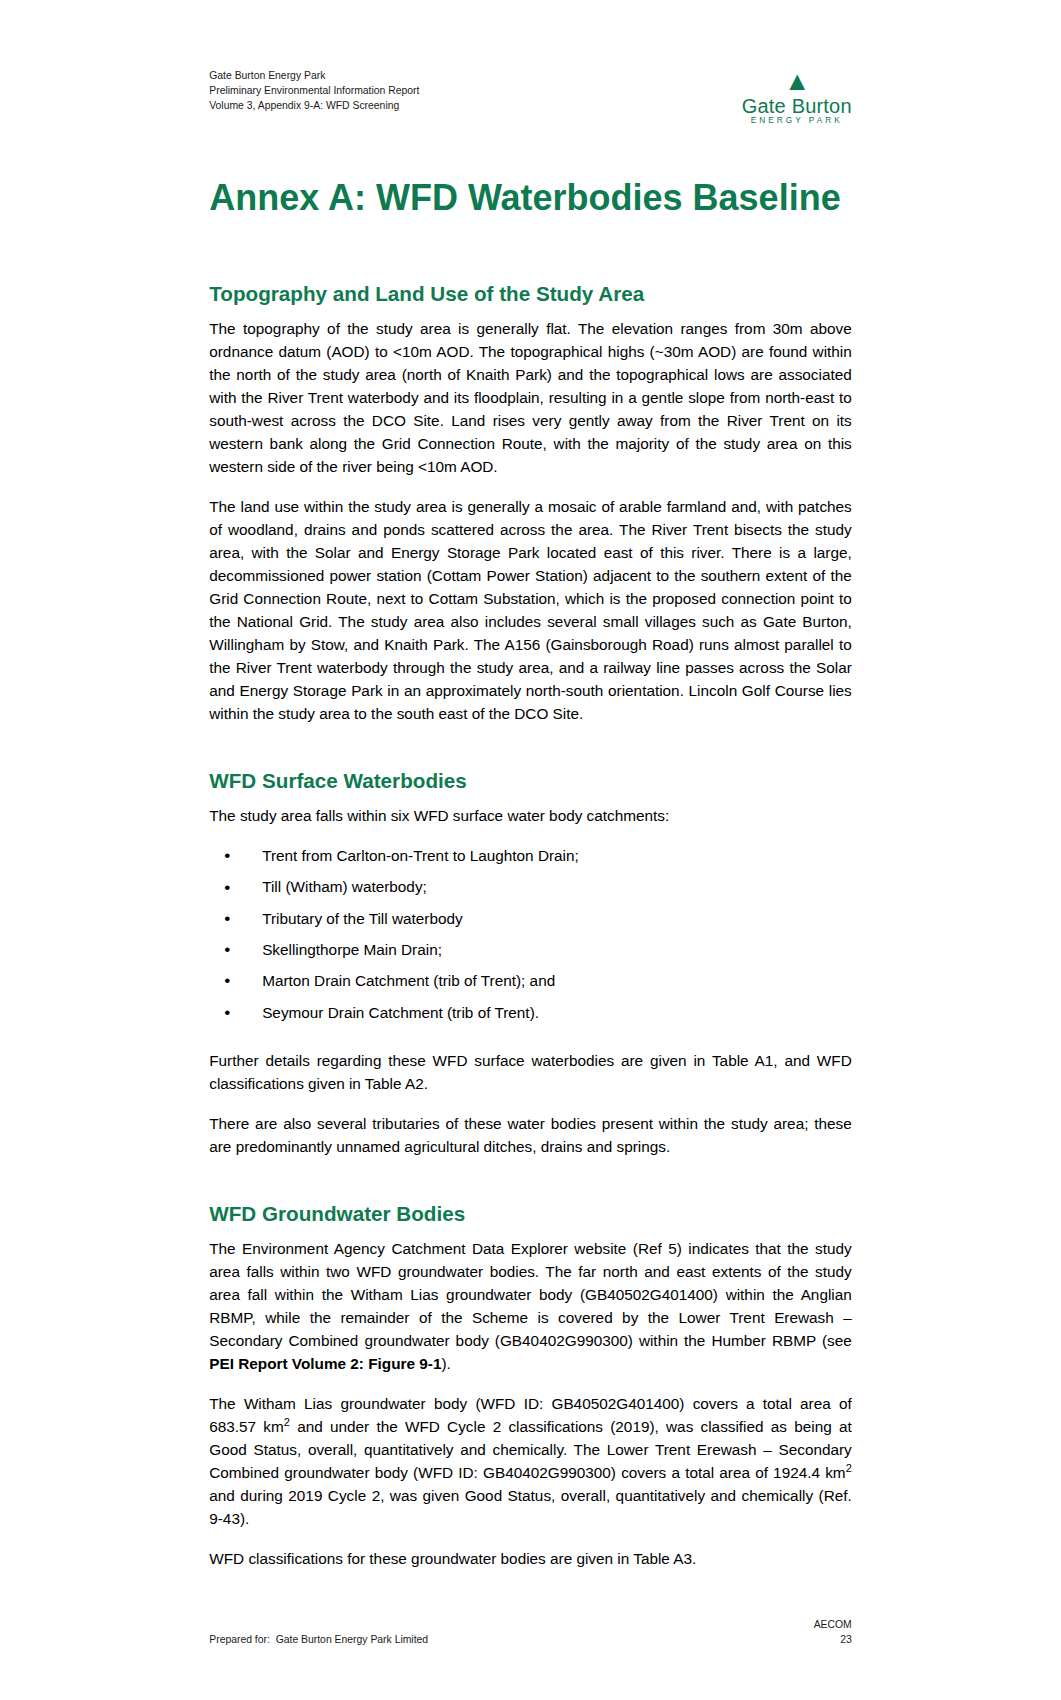Gate Burton Energy Park
Preliminary Environmental Information Report
Volume 3, Appendix 9-A: WFD Screening
▲
Gate Burton
ENERGY PARK
Annex A: WFD Waterbodies Baseline
Topography and Land Use of the Study Area
The topography of the study area is generally flat. The elevation ranges from 30m above ordnance datum (AOD) to <10m AOD. The topographical highs (~30m AOD) are found within the north of the study area (north of Knaith Park) and the topographical lows are associated with the River Trent waterbody and its floodplain, resulting in a gentle slope from north-east to south-west across the DCO Site. Land rises very gently away from the River Trent on its western bank along the Grid Connection Route, with the majority of the study area on this western side of the river being <10m AOD.
The land use within the study area is generally a mosaic of arable farmland and, with patches of woodland, drains and ponds scattered across the area. The River Trent bisects the study area, with the Solar and Energy Storage Park located east of this river. There is a large, decommissioned power station (Cottam Power Station) adjacent to the southern extent of the Grid Connection Route, next to Cottam Substation, which is the proposed connection point to the National Grid. The study area also includes several small villages such as Gate Burton, Willingham by Stow, and Knaith Park. The A156 (Gainsborough Road) runs almost parallel to the River Trent waterbody through the study area, and a railway line passes across the Solar and Energy Storage Park in an approximately north-south orientation. Lincoln Golf Course lies within the study area to the south east of the DCO Site.
WFD Surface Waterbodies
The study area falls within six WFD surface water body catchments:
Trent from Carlton-on-Trent to Laughton Drain;
Till (Witham) waterbody;
Tributary of the Till waterbody
Skellingthorpe Main Drain;
Marton Drain Catchment (trib of Trent); and
Seymour Drain Catchment (trib of Trent).
Further details regarding these WFD surface waterbodies are given in Table A1, and WFD classifications given in Table A2.
There are also several tributaries of these water bodies present within the study area; these are predominantly unnamed agricultural ditches, drains and springs.
WFD Groundwater Bodies
The Environment Agency Catchment Data Explorer website (Ref 5) indicates that the study area falls within two WFD groundwater bodies. The far north and east extents of the study area fall within the Witham Lias groundwater body (GB40502G401400) within the Anglian RBMP, while the remainder of the Scheme is covered by the Lower Trent Erewash – Secondary Combined groundwater body (GB40402G990300) within the Humber RBMP (see PEI Report Volume 2: Figure 9-1).
The Witham Lias groundwater body (WFD ID: GB40502G401400) covers a total area of 683.57 km2 and under the WFD Cycle 2 classifications (2019), was classified as being at Good Status, overall, quantitatively and chemically. The Lower Trent Erewash – Secondary Combined groundwater body (WFD ID: GB40402G990300) covers a total area of 1924.4 km2 and during 2019 Cycle 2, was given Good Status, overall, quantitatively and chemically (Ref. 9-43).
WFD classifications for these groundwater bodies are given in Table A3.
Prepared for: Gate Burton Energy Park Limited
AECOM
23